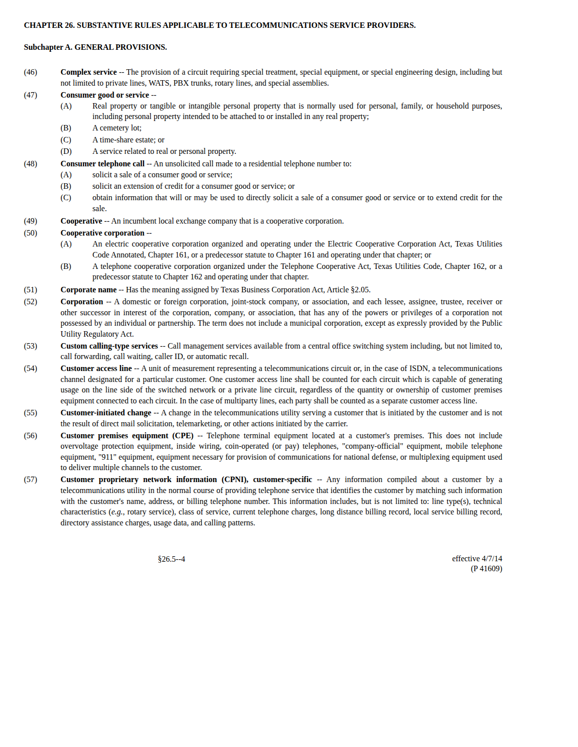CHAPTER 26. SUBSTANTIVE RULES APPLICABLE TO TELECOMMUNICATIONS SERVICE PROVIDERS.
Subchapter A. GENERAL PROVISIONS.
(46) Complex service -- The provision of a circuit requiring special treatment, special equipment, or special engineering design, including but not limited to private lines, WATS, PBX trunks, rotary lines, and special assemblies.
(47) Consumer good or service --
(A) Real property or tangible or intangible personal property that is normally used for personal, family, or household purposes, including personal property intended to be attached to or installed in any real property;
(B) A cemetery lot;
(C) A time-share estate; or
(D) A service related to real or personal property.
(48) Consumer telephone call -- An unsolicited call made to a residential telephone number to:
(A) solicit a sale of a consumer good or service;
(B) solicit an extension of credit for a consumer good or service; or
(C) obtain information that will or may be used to directly solicit a sale of a consumer good or service or to extend credit for the sale.
(49) Cooperative -- An incumbent local exchange company that is a cooperative corporation.
(50) Cooperative corporation --
(A) An electric cooperative corporation organized and operating under the Electric Cooperative Corporation Act, Texas Utilities Code Annotated, Chapter 161, or a predecessor statute to Chapter 161 and operating under that chapter; or
(B) A telephone cooperative corporation organized under the Telephone Cooperative Act, Texas Utilities Code, Chapter 162, or a predecessor statute to Chapter 162 and operating under that chapter.
(51) Corporate name -- Has the meaning assigned by Texas Business Corporation Act, Article §2.05.
(52) Corporation -- A domestic or foreign corporation, joint-stock company, or association, and each lessee, assignee, trustee, receiver or other successor in interest of the corporation, company, or association, that has any of the powers or privileges of a corporation not possessed by an individual or partnership. The term does not include a municipal corporation, except as expressly provided by the Public Utility Regulatory Act.
(53) Custom calling-type services -- Call management services available from a central office switching system including, but not limited to, call forwarding, call waiting, caller ID, or automatic recall.
(54) Customer access line -- A unit of measurement representing a telecommunications circuit or, in the case of ISDN, a telecommunications channel designated for a particular customer. One customer access line shall be counted for each circuit which is capable of generating usage on the line side of the switched network or a private line circuit, regardless of the quantity or ownership of customer premises equipment connected to each circuit. In the case of multiparty lines, each party shall be counted as a separate customer access line.
(55) Customer-initiated change -- A change in the telecommunications utility serving a customer that is initiated by the customer and is not the result of direct mail solicitation, telemarketing, or other actions initiated by the carrier.
(56) Customer premises equipment (CPE) -- Telephone terminal equipment located at a customer's premises. This does not include overvoltage protection equipment, inside wiring, coin-operated (or pay) telephones, "company-official" equipment, mobile telephone equipment, "911" equipment, equipment necessary for provision of communications for national defense, or multiplexing equipment used to deliver multiple channels to the customer.
(57) Customer proprietary network information (CPNI), customer-specific -- Any information compiled about a customer by a telecommunications utility in the normal course of providing telephone service that identifies the customer by matching such information with the customer's name, address, or billing telephone number. This information includes, but is not limited to: line type(s), technical characteristics (e.g., rotary service), class of service, current telephone charges, long distance billing record, local service billing record, directory assistance charges, usage data, and calling patterns.
§26.5--4
effective 4/7/14
(P 41609)